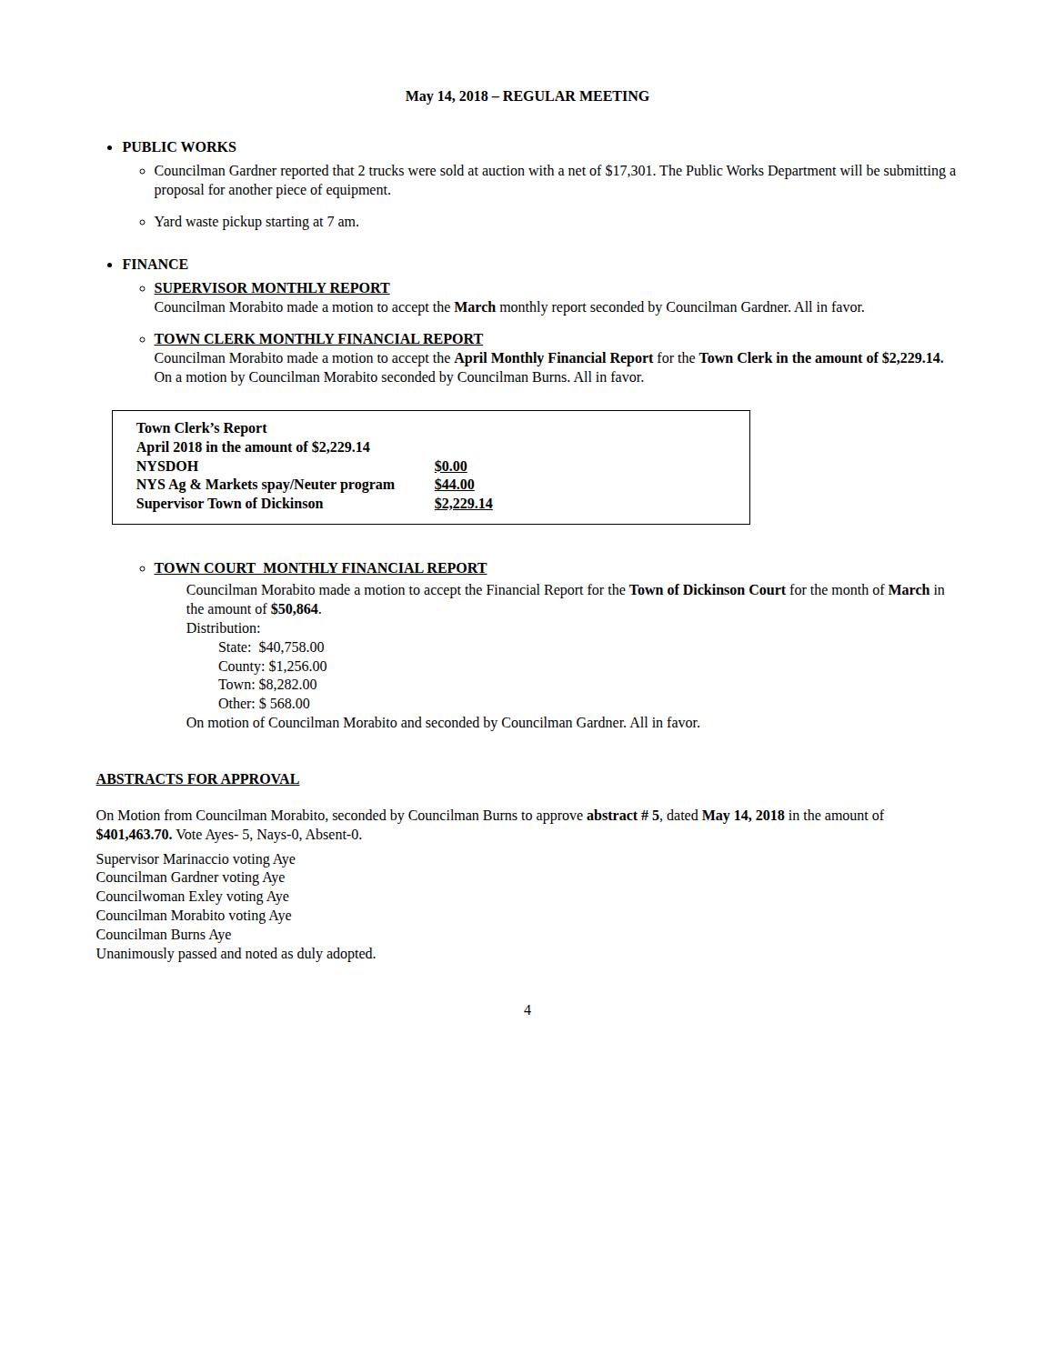May 14, 2018 – REGULAR MEETING
PUBLIC WORKS
Councilman Gardner reported that 2 trucks were sold at auction with a net of $17,301. The Public Works Department will be submitting a proposal for another piece of equipment.
Yard waste pickup starting at 7 am.
FINANCE
SUPERVISOR MONTHLY REPORT
Councilman Morabito made a motion to accept the March monthly report seconded by Councilman Gardner. All in favor.
TOWN CLERK MONTHLY FINANCIAL REPORT
Councilman Morabito made a motion to accept the April Monthly Financial Report for the Town Clerk in the amount of $2,229.14. On a motion by Councilman Morabito seconded by Councilman Burns. All in favor.
Town Clerk’s Report April 2018 in the amount of $2,229.14 NYSDOH$0.00 NYS Ag & Markets spay/Neuter program$44.00 Supervisor Town of Dickinson$2,229.14
TOWN COURT MONTHLY FINANCIAL REPORT
Councilman Morabito made a motion to accept the Financial Report for the Town of Dickinson Court for the month of March in the amount of $50,864.
Distribution:
State: $40,758.00
County: $1,256.00
Town: $8,282.00
Other: $ 568.00
On motion of Councilman Morabito and seconded by Councilman Gardner. All in favor.
ABSTRACTS FOR APPROVAL
On Motion from Councilman Morabito, seconded by Councilman Burns to approve abstract # 5, dated May 14, 2018 in the amount of $401,463.70. Vote Ayes- 5, Nays-0, Absent-0.
Supervisor Marinaccio voting Aye
Councilman Gardner voting Aye
Councilwoman Exley voting Aye
Councilman Morabito voting Aye
Councilman Burns Aye
Unanimously passed and noted as duly adopted.
4